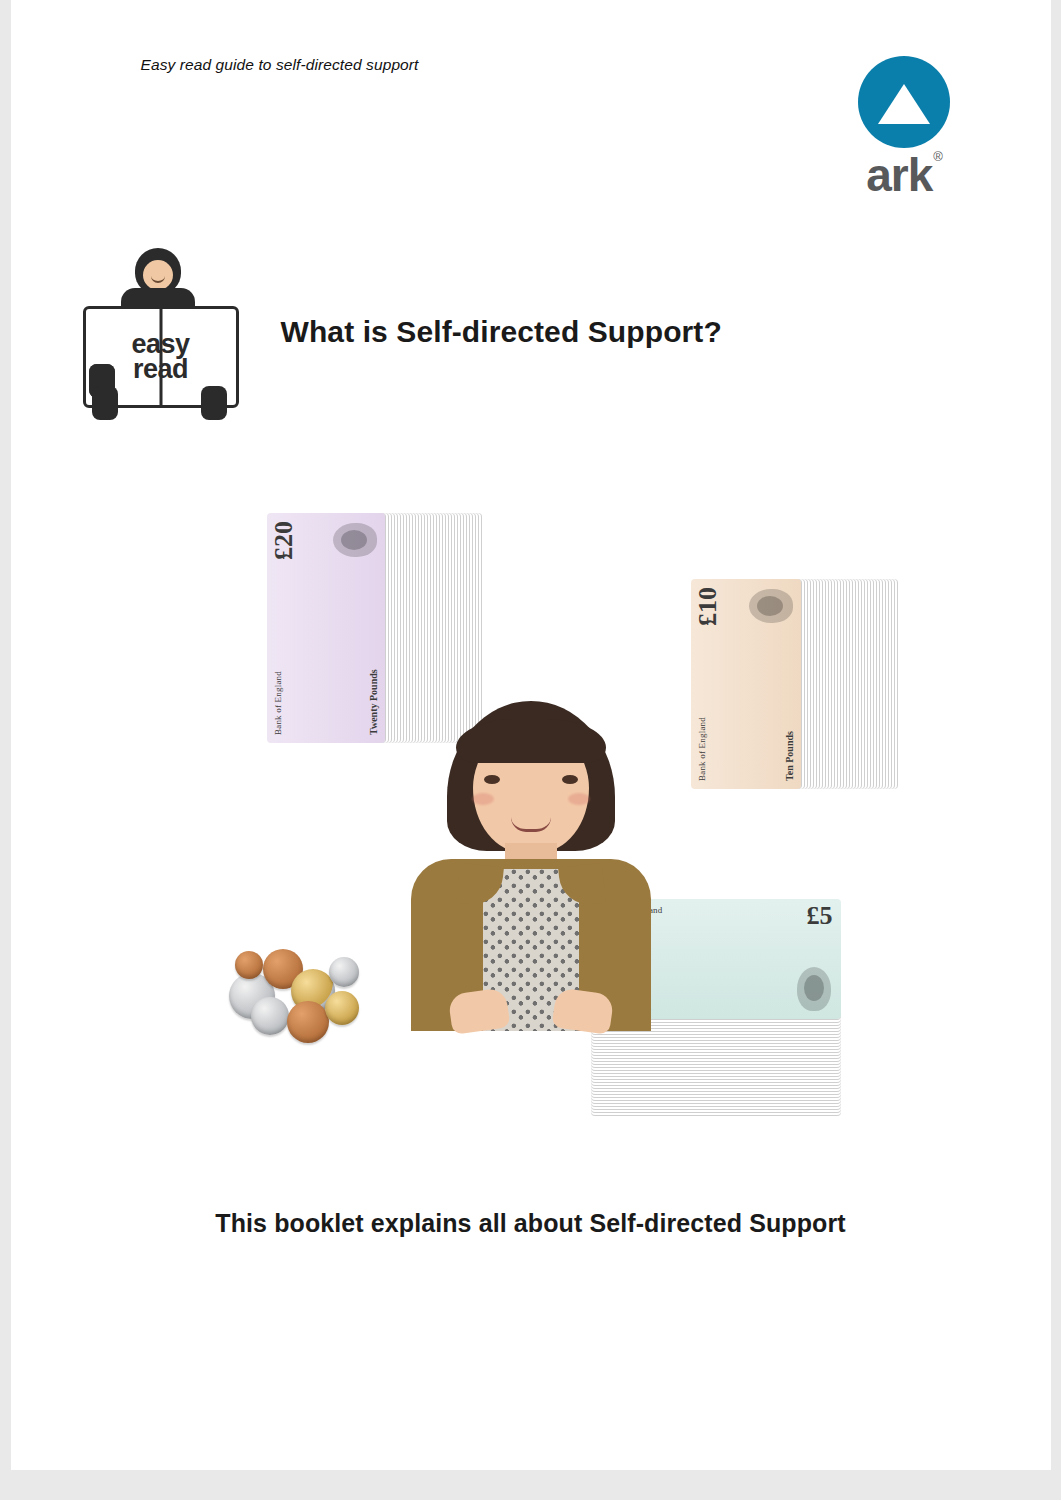Easy read guide to self-directed support
ark®
easy
read
What is Self-directed Support?
Bank of England £20 Twenty Pounds
Bank of England £10 Ten Pounds
Bank of England £5 Five Pounds
This booklet explains all about Self-directed Support